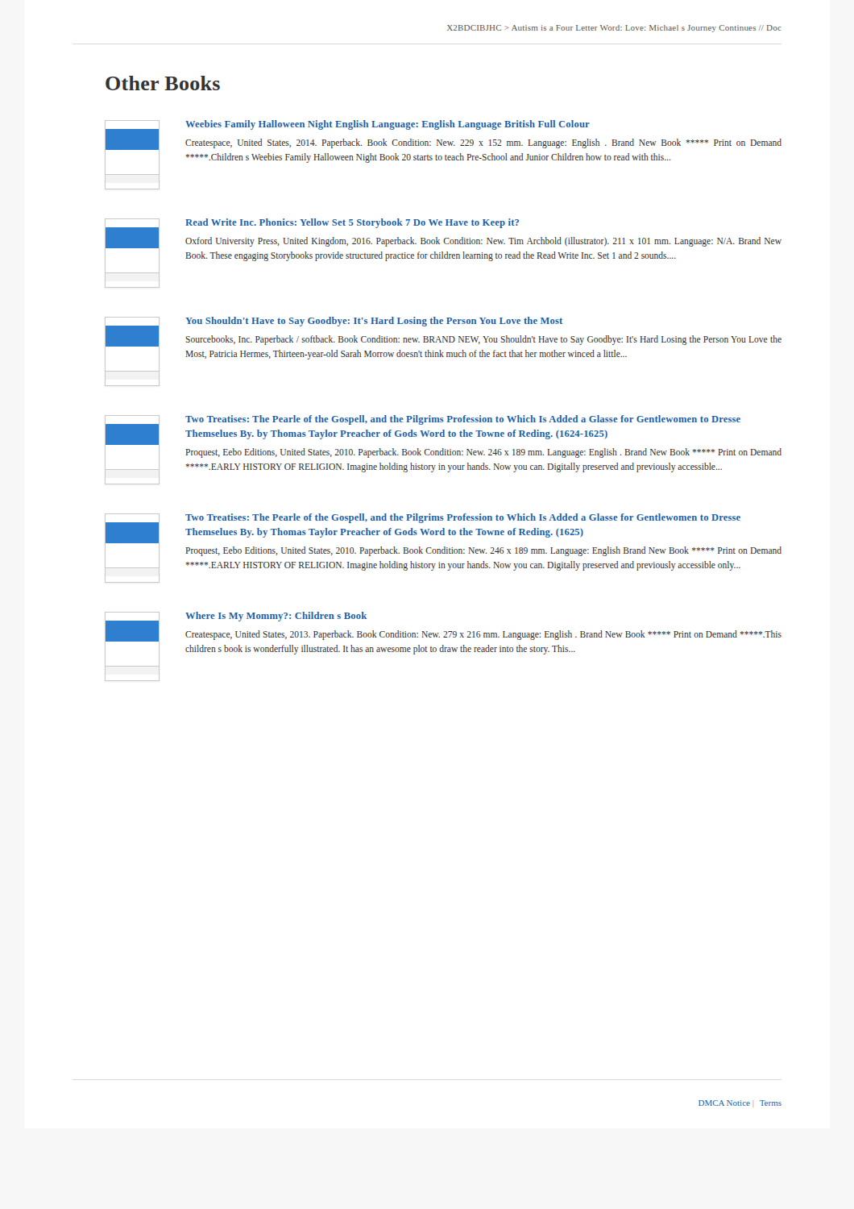X2BDCIBJHC > Autism is a Four Letter Word: Love: Michael s Journey Continues // Doc
Other Books
Weebies Family Halloween Night English Language: English Language British Full Colour
Createspace, United States, 2014. Paperback. Book Condition: New. 229 x 152 mm. Language: English . Brand New Book ***** Print on Demand *****.Children s Weebies Family Halloween Night Book 20 starts to teach Pre-School and Junior Children how to read with this...
Read Write Inc. Phonics: Yellow Set 5 Storybook 7 Do We Have to Keep it?
Oxford University Press, United Kingdom, 2016. Paperback. Book Condition: New. Tim Archbold (illustrator). 211 x 101 mm. Language: N/A. Brand New Book. These engaging Storybooks provide structured practice for children learning to read the Read Write Inc. Set 1 and 2 sounds....
You Shouldn't Have to Say Goodbye: It's Hard Losing the Person You Love the Most
Sourcebooks, Inc. Paperback / softback. Book Condition: new. BRAND NEW, You Shouldn't Have to Say Goodbye: It's Hard Losing the Person You Love the Most, Patricia Hermes, Thirteen-year-old Sarah Morrow doesn't think much of the fact that her mother winced a little...
Two Treatises: The Pearle of the Gospell, and the Pilgrims Profession to Which Is Added a Glasse for Gentlewomen to Dresse Themselues By. by Thomas Taylor Preacher of Gods Word to the Towne of Reding. (1624-1625)
Proquest, Eebo Editions, United States, 2010. Paperback. Book Condition: New. 246 x 189 mm. Language: English . Brand New Book ***** Print on Demand *****.EARLY HISTORY OF RELIGION. Imagine holding history in your hands. Now you can. Digitally preserved and previously accessible...
Two Treatises: The Pearle of the Gospell, and the Pilgrims Profession to Which Is Added a Glasse for Gentlewomen to Dresse Themselues By. by Thomas Taylor Preacher of Gods Word to the Towne of Reding. (1625)
Proquest, Eebo Editions, United States, 2010. Paperback. Book Condition: New. 246 x 189 mm. Language: English Brand New Book ***** Print on Demand *****.EARLY HISTORY OF RELIGION. Imagine holding history in your hands. Now you can. Digitally preserved and previously accessible only...
Where Is My Mommy?: Children s Book
Createspace, United States, 2013. Paperback. Book Condition: New. 279 x 216 mm. Language: English . Brand New Book ***** Print on Demand *****.This children s book is wonderfully illustrated. It has an awesome plot to draw the reader into the story. This...
DMCA Notice | Terms